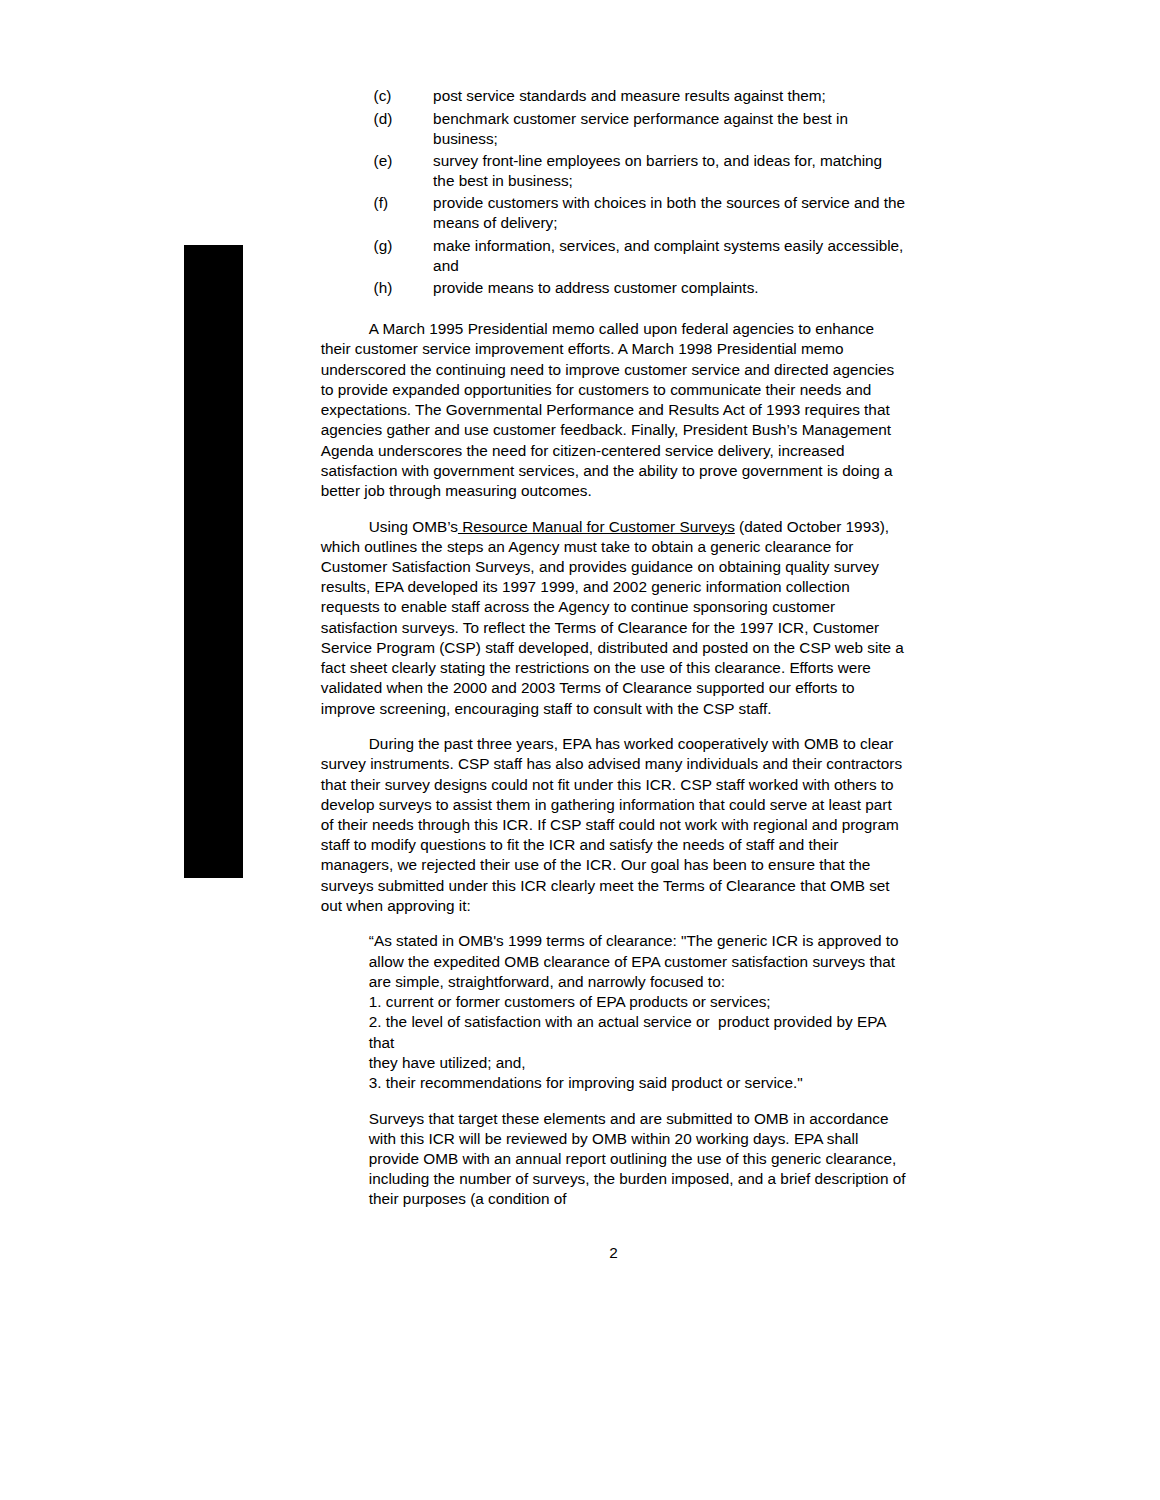US EPA ARCHIVE DOCUMENT
| (c) | post service standards and measure results against them; |
| (d) | benchmark customer service performance against the best in business; |
| (e) | survey front-line employees on barriers to, and ideas for, matching the best in business; |
| (f) | provide customers with choices in both the sources of service and the means of delivery; |
| (g) | make information, services, and complaint systems easily accessible, and |
| (h) | provide means to address customer complaints. |
A March 1995 Presidential memo called upon federal agencies to enhance their customer service improvement efforts. A March 1998 Presidential memo underscored the continuing need to improve customer service and directed agencies to provide expanded opportunities for customers to communicate their needs and expectations. The Governmental Performance and Results Act of 1993 requires that agencies gather and use customer feedback. Finally, President Bush’s Management Agenda underscores the need for citizen-centered service delivery, increased satisfaction with government services, and the ability to prove government is doing a better job through measuring outcomes.
Using OMB’s Resource Manual for Customer Surveys (dated October 1993), which outlines the steps an Agency must take to obtain a generic clearance for Customer Satisfaction Surveys, and provides guidance on obtaining quality survey results, EPA developed its 1997 1999, and 2002 generic information collection requests to enable staff across the Agency to continue sponsoring customer satisfaction surveys. To reflect the Terms of Clearance for the 1997 ICR, Customer Service Program (CSP) staff developed, distributed and posted on the CSP web site a fact sheet clearly stating the restrictions on the use of this clearance. Efforts were validated when the 2000 and 2003 Terms of Clearance supported our efforts to improve screening, encouraging staff to consult with the CSP staff.
During the past three years, EPA has worked cooperatively with OMB to clear survey instruments. CSP staff has also advised many individuals and their contractors that their survey designs could not fit under this ICR. CSP staff worked with others to develop surveys to assist them in gathering information that could serve at least part of their needs through this ICR. If CSP staff could not work with regional and program staff to modify questions to fit the ICR and satisfy the needs of staff and their managers, we rejected their use of the ICR. Our goal has been to ensure that the surveys submitted under this ICR clearly meet the Terms of Clearance that OMB set out when approving it:
“As stated in OMB's 1999 terms of clearance: "The generic ICR is approved to
allow the expedited OMB clearance of EPA customer satisfaction surveys that
are simple, straightforward, and narrowly focused to:
1. current or former customers of EPA products or services;
2. the level of satisfaction with an actual service or product provided by EPA that
they have utilized; and,
3. their recommendations for improving said product or service."
Surveys that target these elements and are submitted to OMB in accordance with this ICR will be reviewed by OMB within 20 working days. EPA shall provide OMB with an annual report outlining the use of this generic clearance, including the number of surveys, the burden imposed, and a brief description of their purposes (a condition of
2